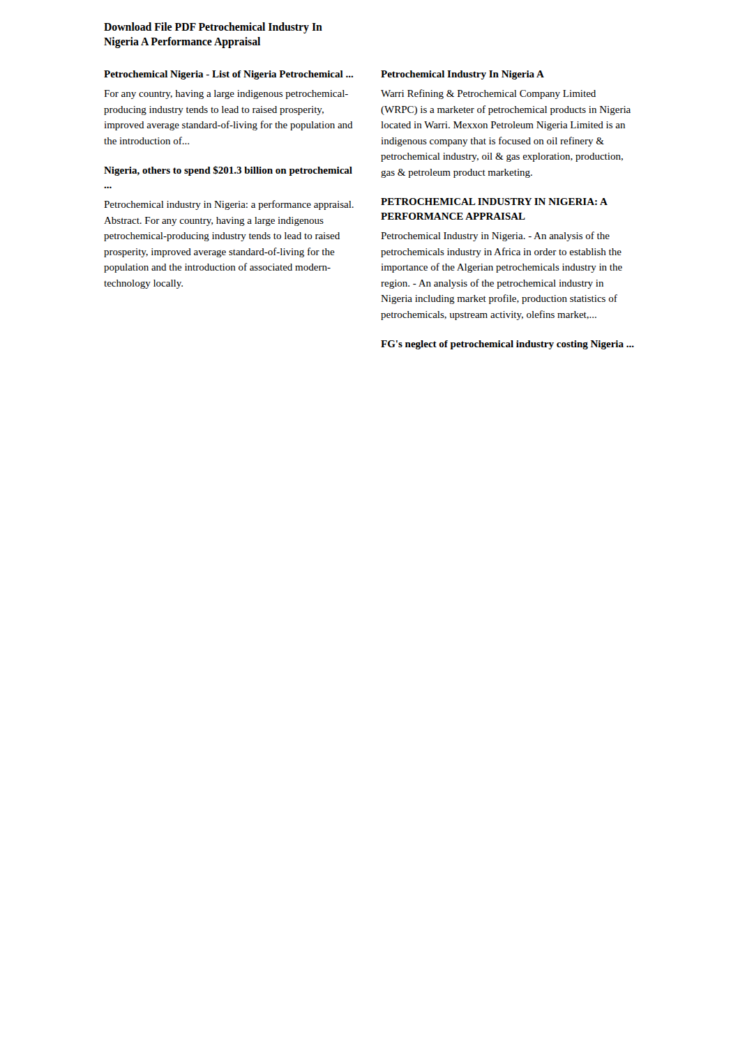Download File PDF Petrochemical Industry In Nigeria A Performance Appraisal
Petrochemical Nigeria - List of Nigeria Petrochemical ...
For any country, having a large indigenous petrochemical-producing industry tends to lead to raised prosperity, improved average standard-of-living for the population and the introduction of...
Nigeria, others to spend $201.3 billion on petrochemical ...
Petrochemical industry in Nigeria: a performance appraisal. Abstract. For any country, having a large indigenous petrochemical-producing industry tends to lead to raised prosperity, improved average standard-of-living for the population and the introduction of associated modern-technology locally.
Petrochemical Industry In Nigeria A
Warri Refining & Petrochemical Company Limited (WRPC) is a marketer of petrochemical products in Nigeria located in Warri. Mexxon Petroleum Nigeria Limited is an indigenous company that is focused on oil refinery & petrochemical industry, oil & gas exploration, production, gas & petroleum product marketing.
PETROCHEMICAL INDUSTRY IN NIGERIA: A PERFORMANCE APPRAISAL
Petrochemical Industry in Nigeria. - An analysis of the petrochemicals industry in Africa in order to establish the importance of the Algerian petrochemicals industry in the region. - An analysis of the petrochemical industry in Nigeria including market profile, production statistics of petrochemicals, upstream activity, olefins market,...
FG's neglect of petrochemical industry costing Nigeria ...